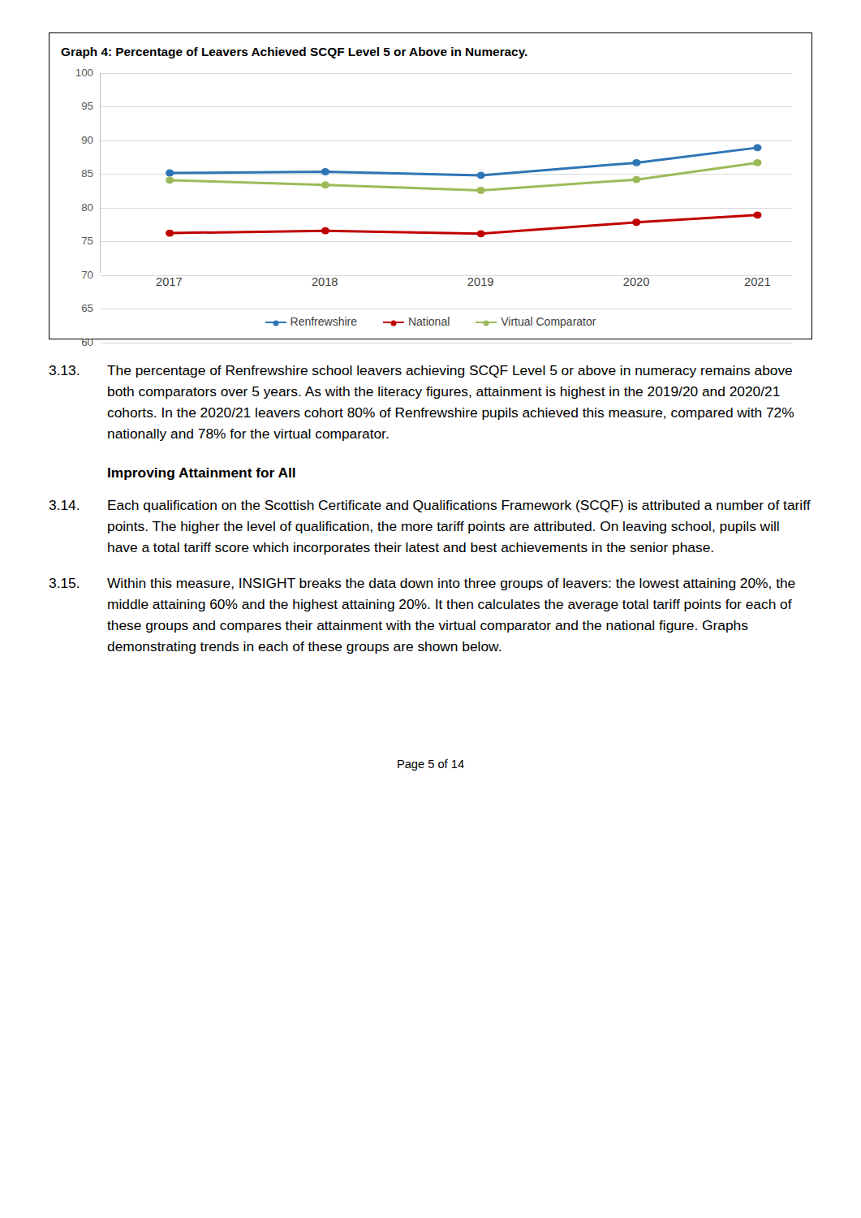Graph 4: Percentage of Leavers Achieved SCQF Level 5 or Above in Numeracy.
100
95
90
85
80
75
70
65
60
2017
2018
2019
2020
2021
Renfrewshire National Virtual Comparator
3.13.
The percentage of Renfrewshire school leavers achieving SCQF Level 5 or above in numeracy remains above both comparators over 5 years. As with the literacy figures, attainment is highest in the 2019/20 and 2020/21 cohorts. In the 2020/21 leavers cohort 80% of Renfrewshire pupils achieved this measure, compared with 72% nationally and 78% for the virtual comparator.
Improving Attainment for All
3.14.
Each qualification on the Scottish Certificate and Qualifications Framework (SCQF) is attributed a number of tariff points. The higher the level of qualification, the more tariff points are attributed. On leaving school, pupils will have a total tariff score which incorporates their latest and best achievements in the senior phase.
3.15.
Within this measure, INSIGHT breaks the data down into three groups of leavers: the lowest attaining 20%, the middle attaining 60% and the highest attaining 20%. It then calculates the average total tariff points for each of these groups and compares their attainment with the virtual comparator and the national figure. Graphs demonstrating trends in each of these groups are shown below.
Page 5 of 14